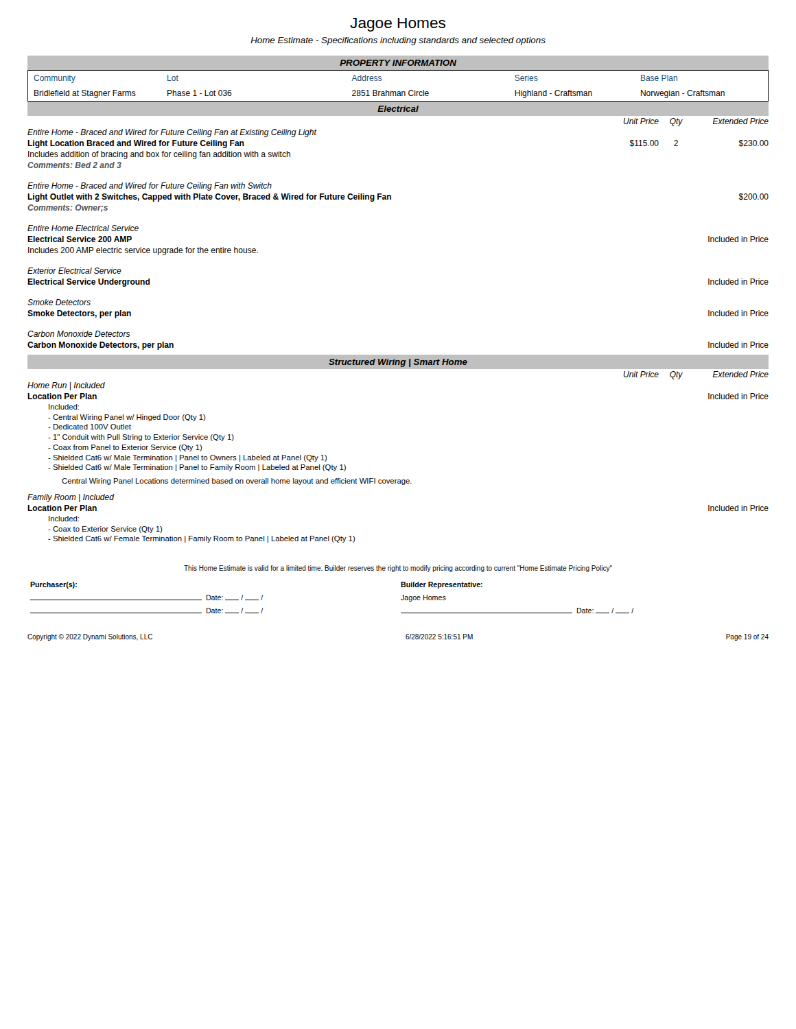Jagoe Homes
Home Estimate - Specifications including standards and selected options
PROPERTY INFORMATION
| Community | Lot | Address | Series | Base Plan |
| Bridlefield at Stagner Farms | Phase 1 - Lot 036 | 2851 Brahman Circle | Highland - Craftsman | Norwegian - Craftsman |
Electrical
| | Unit Price | Qty | Extended Price |
| Entire Home - Braced and Wired for Future Ceiling Fan at Existing Ceiling Light | | | |
| Light Location Braced and Wired for Future Ceiling Fan | $115.00 | 2 | $230.00 |
| Includes addition of bracing and box for ceiling fan addition with a switch | | | |
| Comments: Bed 2 and 3 | | | |
| Entire Home - Braced and Wired for Future Ceiling Fan with Switch | | | |
| Light Outlet with 2 Switches, Capped with Plate Cover, Braced & Wired for Future Ceiling Fan | | | $200.00 |
| Comments: Owner;s | | | |
| Entire Home Electrical Service | | | |
| Electrical Service 200 AMP | | | Included in Price |
| Includes 200 AMP electric service upgrade for the entire house. | | | |
| Exterior Electrical Service | | | |
| Electrical Service Underground | | | Included in Price |
| Smoke Detectors | | | |
| Smoke Detectors, per plan | | | Included in Price |
| Carbon Monoxide Detectors | | | |
| Carbon Monoxide Detectors, per plan | | | Included in Price |
Structured Wiring | Smart Home
| | Unit Price | Qty | Extended Price |
| Home Run / Included | | | |
| Location Per Plan | | | Included in Price |
Included:
- Central Wiring Panel w/ Hinged Door (Qty 1)
- Dedicated 100V Outlet
- 1" Conduit with Pull String to Exterior Service (Qty 1)
- Coax from Panel to Exterior Service (Qty 1)
- Shielded Cat6 w/ Male Termination | Panel to Owners | Labeled at Panel (Qty 1)
- Shielded Cat6 w/ Male Termination | Panel to Family Room | Labeled at Panel (Qty 1)
Central Wiring Panel Locations determined based on overall home layout and efficient WIFI coverage.
| Family Room / Included | | | |
| Location Per Plan | | | Included in Price |
Included:
- Coax to Exterior Service (Qty 1)
- Shielded Cat6 w/ Female Termination | Family Room to Panel | Labeled at Panel (Qty 1)
This Home Estimate is valid for a limited time. Builder reserves the right to modify pricing according to current "Home Estimate Pricing Policy"
| Purchaser(s): | Builder Representative: |
| Date: / / | Jagoe Homes |
| Date: / / | Date: / / |
Copyright © 2022 Dynami Solutions, LLC 6/28/2022 5:16:51 PM Page 19 of 24